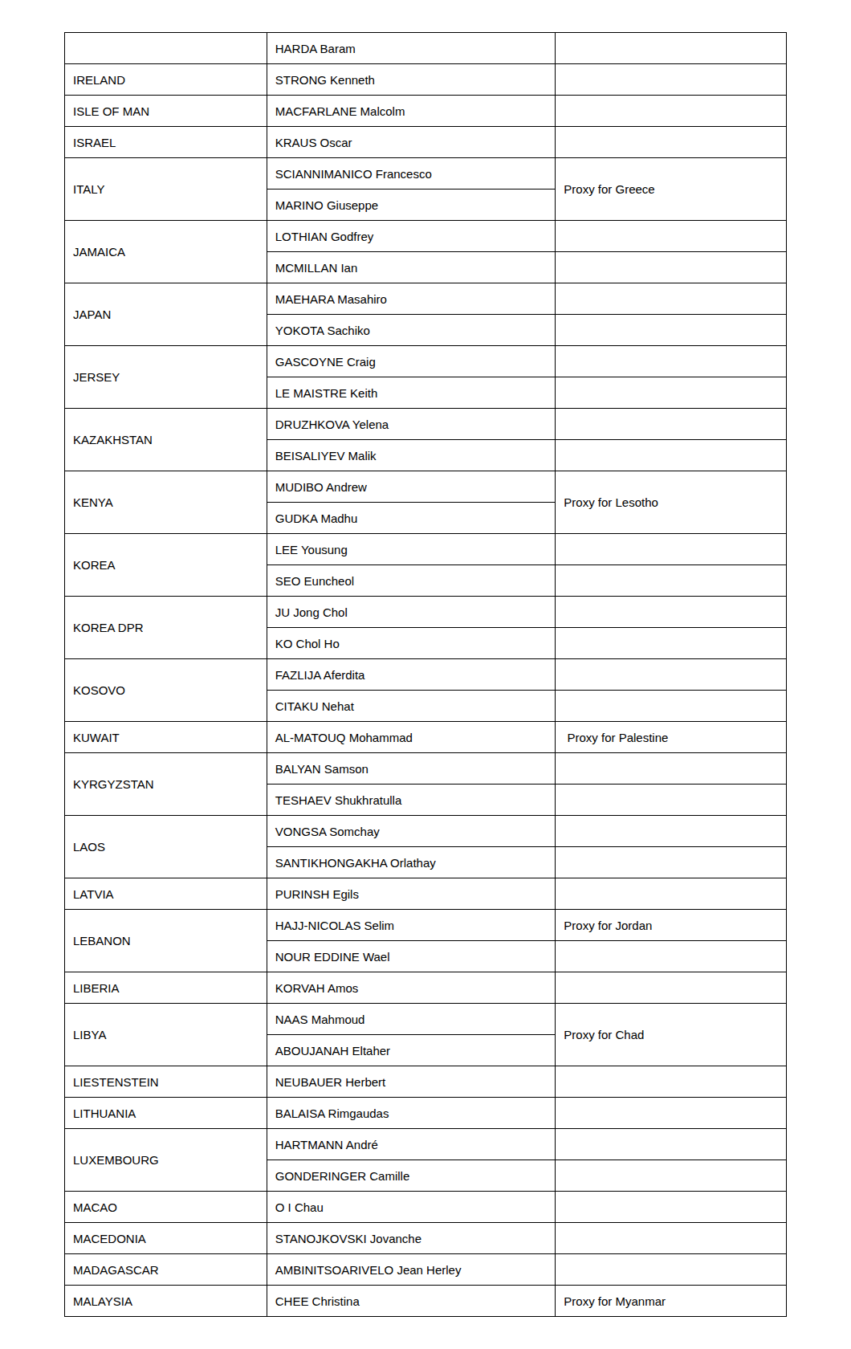| | HARDA Baram | |
| IRELAND | STRONG Kenneth | |
| ISLE OF MAN | MACFARLANE Malcolm | |
| ISRAEL | KRAUS Oscar | |
| ITALY | SCIANNIMANICO Francesco | Proxy for Greece |
| MARINO Giuseppe |
| JAMAICA | LOTHIAN Godfrey | |
| MCMILLAN Ian | |
| JAPAN | MAEHARA Masahiro | |
| YOKOTA Sachiko | |
| JERSEY | GASCOYNE Craig | |
| LE MAISTRE Keith | |
| KAZAKHSTAN | DRUZHKOVA Yelena | |
| BEISALIYEV Malik | |
| KENYA | MUDIBO Andrew | Proxy for Lesotho |
| GUDKA Madhu |
| KOREA | LEE Yousung | |
| SEO Euncheol | |
| KOREA DPR | JU Jong Chol | |
| KO Chol Ho | |
| KOSOVO | FAZLIJA Aferdita | |
| CITAKU Nehat | |
| KUWAIT | AL-MATOUQ Mohammad | Proxy for Palestine |
| KYRGYZSTAN | BALYAN Samson | |
| TESHAEV Shukhratulla | |
| LAOS | VONGSA Somchay | |
| SANTIKHONGAKHA Orlathay | |
| LATVIA | PURINSH Egils | |
| LEBANON | HAJJ-NICOLAS Selim | Proxy for Jordan |
| NOUR EDDINE Wael | |
| LIBERIA | KORVAH Amos | |
| LIBYA | NAAS Mahmoud | Proxy for Chad |
| ABOUJANAH Eltaher |
| LIESTENSTEIN | NEUBAUER Herbert | |
| LITHUANIA | BALAISA Rimgaudas | |
| LUXEMBOURG | HARTMANN André | |
| GONDERINGER Camille | |
| MACAO | O I Chau | |
| MACEDONIA | STANOJKOVSKI Jovanche | |
| MADAGASCAR | AMBINITSOARIVELO Jean Herley | |
| MALAYSIA | CHEE Christina | Proxy for Myanmar |